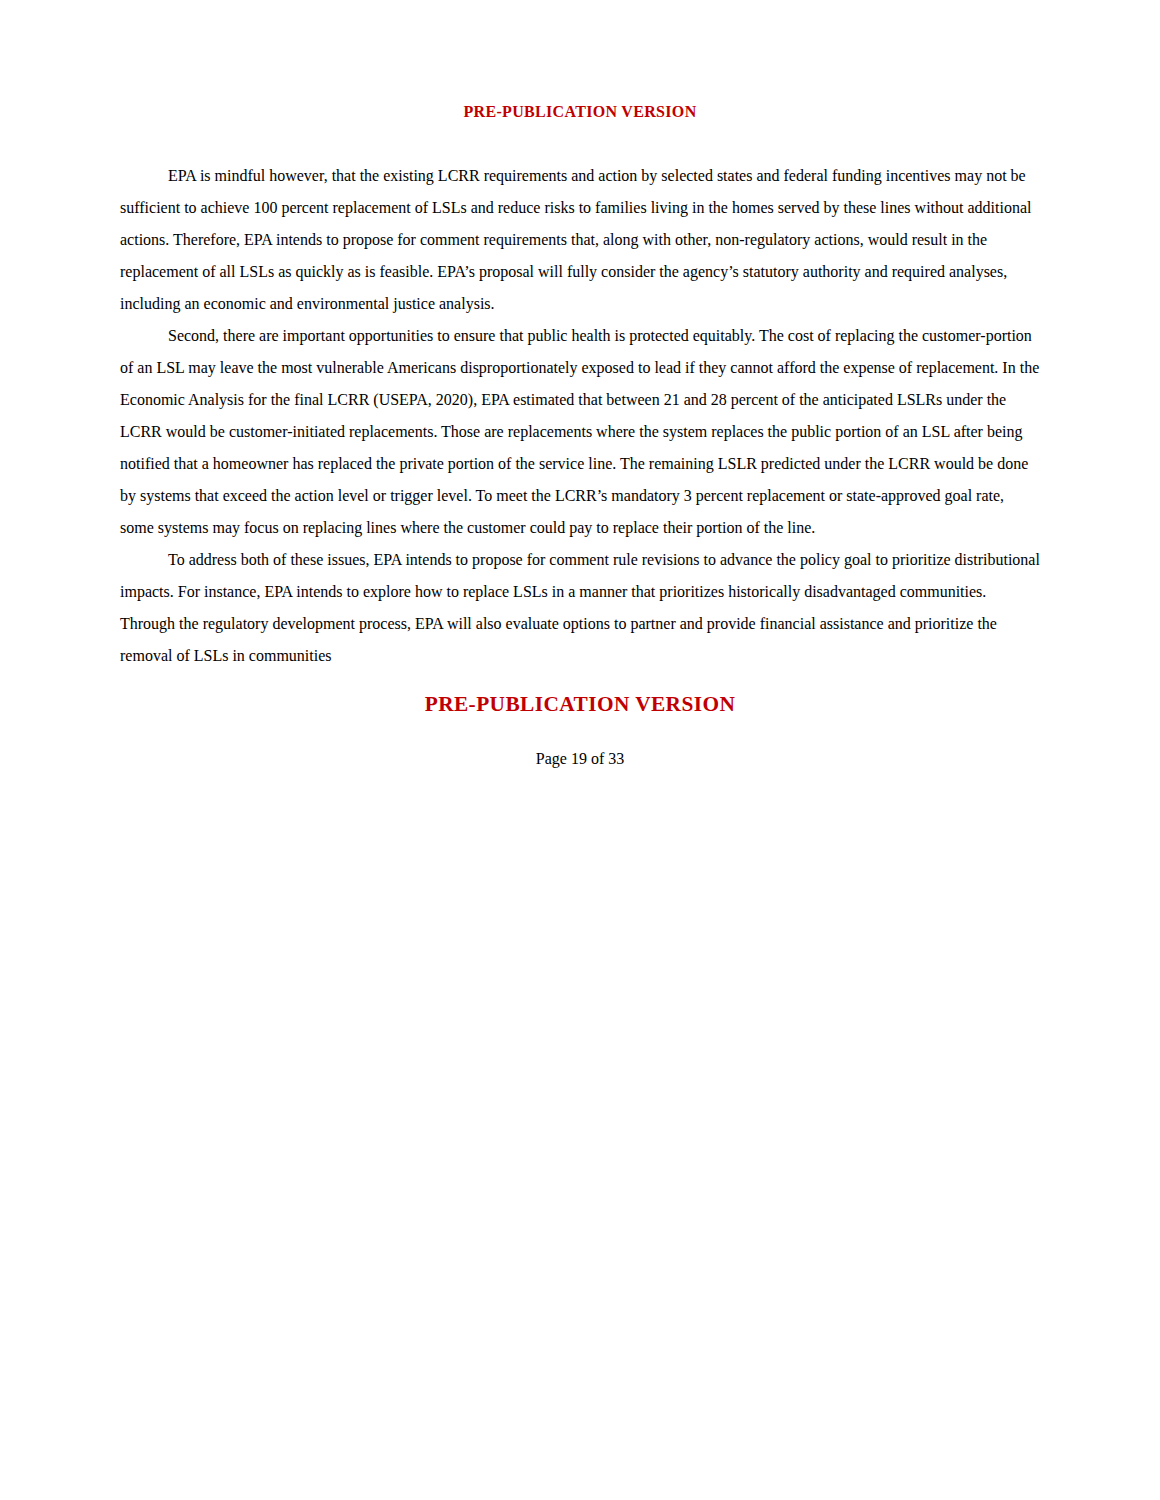PRE-PUBLICATION VERSION
EPA is mindful however, that the existing LCRR requirements and action by selected states and federal funding incentives may not be sufficient to achieve 100 percent replacement of LSLs and reduce risks to families living in the homes served by these lines without additional actions. Therefore, EPA intends to propose for comment requirements that, along with other, non-regulatory actions, would result in the replacement of all LSLs as quickly as is feasible. EPA’s proposal will fully consider the agency’s statutory authority and required analyses, including an economic and environmental justice analysis.
Second, there are important opportunities to ensure that public health is protected equitably. The cost of replacing the customer-portion of an LSL may leave the most vulnerable Americans disproportionately exposed to lead if they cannot afford the expense of replacement. In the Economic Analysis for the final LCRR (USEPA, 2020), EPA estimated that between 21 and 28 percent of the anticipated LSLRs under the LCRR would be customer-initiated replacements. Those are replacements where the system replaces the public portion of an LSL after being notified that a homeowner has replaced the private portion of the service line. The remaining LSLR predicted under the LCRR would be done by systems that exceed the action level or trigger level. To meet the LCRR’s mandatory 3 percent replacement or state-approved goal rate, some systems may focus on replacing lines where the customer could pay to replace their portion of the line.
To address both of these issues, EPA intends to propose for comment rule revisions to advance the policy goal to prioritize distributional impacts. For instance, EPA intends to explore how to replace LSLs in a manner that prioritizes historically disadvantaged communities. Through the regulatory development process, EPA will also evaluate options to partner and provide financial assistance and prioritize the removal of LSLs in communities
PRE-PUBLICATION VERSION
Page 19 of 33